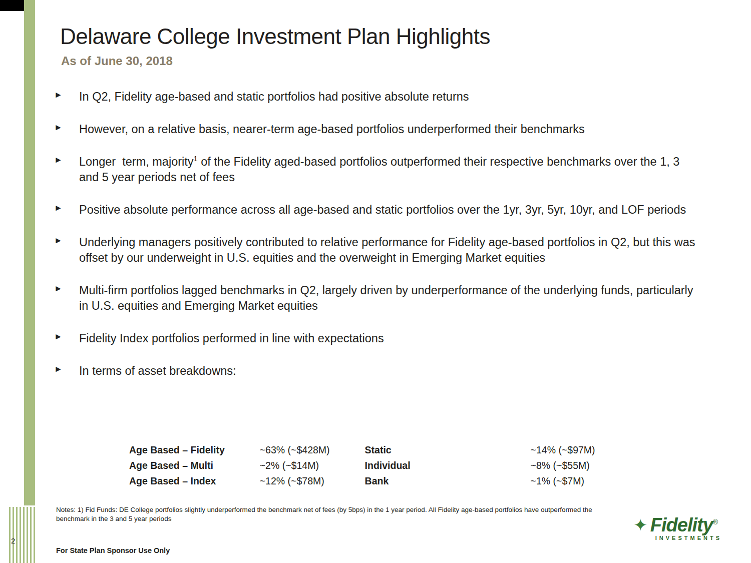Delaware College Investment Plan Highlights
As of June 30, 2018
In Q2, Fidelity age-based and static portfolios had positive absolute returns
However, on a relative basis, nearer-term age-based portfolios underperformed their benchmarks
Longer term, majority1 of the Fidelity aged-based portfolios outperformed their respective benchmarks over the 1, 3 and 5 year periods net of fees
Positive absolute performance across all age-based and static portfolios over the 1yr, 3yr, 5yr, 10yr, and LOF periods
Underlying managers positively contributed to relative performance for Fidelity age-based portfolios in Q2, but this was offset by our underweight in U.S. equities and the overweight in Emerging Market equities
Multi-firm portfolios lagged benchmarks in Q2, largely driven by underperformance of the underlying funds, particularly in U.S. equities and Emerging Market equities
Fidelity Index portfolios performed in line with expectations
In terms of asset breakdowns:
| Age Based – Fidelity | ~63% (~$428M) | Static | ~14% (~$97M) |
| Age Based – Multi | ~2% (~$14M) | Individual | ~8% (~$55M) |
| Age Based – Index | ~12% (~$78M) | Bank | ~1% (~$7M) |
Notes: 1) Fid Funds: DE College portfolios slightly underperformed the benchmark net of fees (by 5bps) in the 1 year period. All Fidelity age-based portfolios have outperformed the benchmark in the 3 and 5 year periods
2
For State Plan Sponsor Use Only
✦Fidelity®
INVESTMENTS